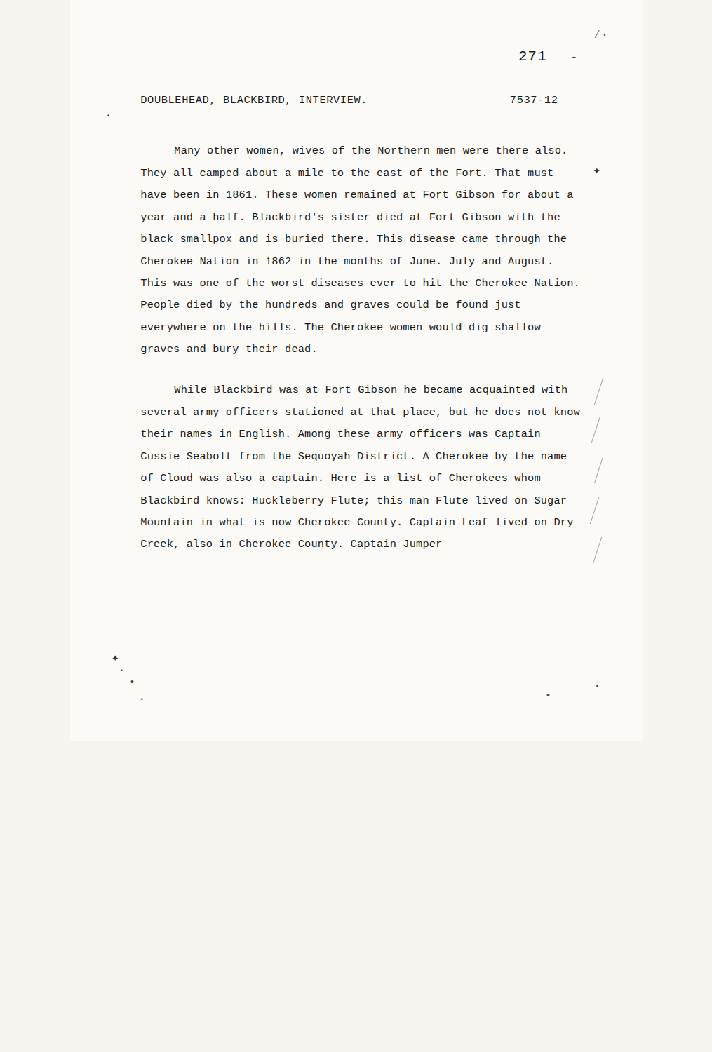⁄·
271-
DOUBLEHEAD, BLACKBIRD, INTERVIEW. 7537-12
Many other women, wives of the Northern men were there also. They all camped about a mile to the east of the Fort. That must have been in 1861. These women remained at Fort Gibson for about a year and a half. Blackbird's sister died at Fort Gibson with the black smallpox and is buried there. This disease came through the Cherokee Nation in 1862 in the months of June. July and August. This was one of the worst diseases ever to hit the Cherokee Nation. People died by the hundreds and graves could be found just everywhere on the hills. The Cherokee women would dig shallow graves and bury their dead.
While Blackbird was at Fort Gibson he became acquainted with several army officers stationed at that place, but he does not know their names in English. Among these army officers was Captain Cussie Seabolt from the Sequoyah District. A Cherokee by the name of Cloud was also a captain. Here is a list of Cherokees whom Blackbird knows: Huckleberry Flute; this man Flute lived on Sugar Mountain in what is now Cherokee County. Captain Leaf lived on Dry Creek, also in Cherokee County. Captain Jumper
· ✦ · · • · ✦ •